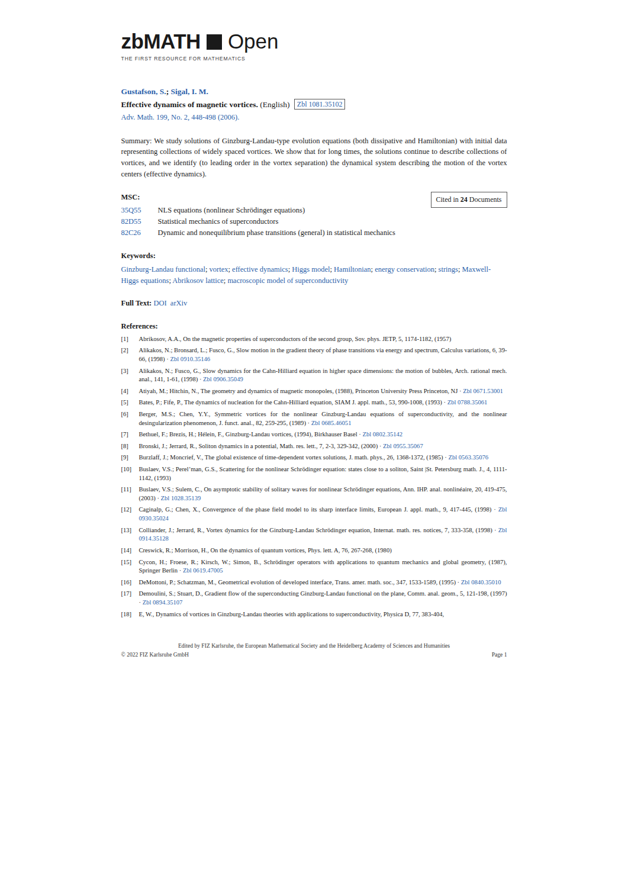zbMATH Open
The first resource for mathematics
Gustafson, S.; Sigal, I. M.
Effective dynamics of magnetic vortices. (English) Zbl 1081.35102
Adv. Math. 199, No. 2, 448-498 (2006).
Summary: We study solutions of Ginzburg-Landau-type evolution equations (both dissipative and Hamiltonian) with initial data representing collections of widely spaced vortices. We show that for long times, the solutions continue to describe collections of vortices, and we identify (to leading order in the vortex separation) the dynamical system describing the motion of the vortex centers (effective dynamics).
MSC:
Cited in 24 Documents
| 35Q55 | NLS equations (nonlinear Schrödinger equations) |
| 82D55 | Statistical mechanics of superconductors |
| 82C26 | Dynamic and nonequilibrium phase transitions (general) in statistical mechanics |
Keywords:
Ginzburg-Landau functional; vortex; effective dynamics; Higgs model; Hamiltonian; energy conservation; strings; Maxwell-Higgs equations; Abrikosov lattice; macroscopic model of superconductivity
Full Text: DOI arXiv
References:
| [1] | Abrikosov, A.A., On the magnetic properties of superconductors of the second group, Sov. phys. JETP, 5, 1174-1182, (1957) |
| [2] | Alikakos, N.; Bronsard, L.; Fusco, G., Slow motion in the gradient theory of phase transitions via energy and spectrum, Calculus variations, 6, 39-66, (1998) · Zbl 0910.35146 |
| [3] | Alikakos, N.; Fusco, G., Slow dynamics for the Cahn-Hilliard equation in higher space dimensions: the motion of bubbles, Arch. rational mech. anal., 141, 1-61, (1998) · Zbl 0906.35049 |
| [4] | Atiyah, M.; Hitchin, N., The geometry and dynamics of magnetic monopoles, (1988), Princeton University Press Princeton, NJ · Zbl 0671.53001 |
| [5] | Bates, P.; Fife, P., The dynamics of nucleation for the Cahn-Hilliard equation, SIAM J. appl. math., 53, 990-1008, (1993) · Zbl 0788.35061 |
| [6] | Berger, M.S.; Chen, Y.Y., Symmetric vortices for the nonlinear Ginzburg-Landau equations of superconductivity, and the nonlinear desingularization phenomenon, J. funct. anal., 82, 259-295, (1989) · Zbl 0685.46051 |
| [7] | Bethuel, F.; Brezis, H.; Hélein, F., Ginzburg-Landau vortices, (1994), Birkhauser Basel · Zbl 0802.35142 |
| [8] | Bronski, J.; Jerrard, R., Soliton dynamics in a potential, Math. res. lett., 7, 2-3, 329-342, (2000) · Zbl 0955.35067 |
| [9] | Burzlaff, J.; Moncrief, V., The global existence of time-dependent vortex solutions, J. math. phys., 26, 1368-1372, (1985) · Zbl 0563.35076 |
| [10] | Buslaev, V.S.; Perel’man, G.S., Scattering for the nonlinear Schrödinger equation: states close to a soliton, Saint /St. Petersburg math. J., 4, 1111-1142, (1993) |
| [11] | Buslaev, V.S.; Sulem, C., On asymptotic stability of solitary waves for nonlinear Schrödinger equations, Ann. IHP. anal. nonlinéaire, 20, 419-475, (2003) · Zbl 1028.35139 |
| [12] | Caginalp, G.; Chen, X., Convergence of the phase field model to its sharp interface limits, European J. appl. math., 9, 417-445, (1998) · Zbl 0930.35024 |
| [13] | Colliander, J.; Jerrard, R., Vortex dynamics for the Ginzburg-Landau Schrödinger equation, Internat. math. res. notices, 7, 333-358, (1998) · Zbl 0914.35128 |
| [14] | Creswick, R.; Morrison, H., On the dynamics of quantum vortices, Phys. lett. A, 76, 267-268, (1980) |
| [15] | Cycon, H.; Froese, R.; Kirsch, W.; Simon, B., Schrödinger operators with applications to quantum mechanics and global geometry, (1987), Springer Berlin · Zbl 0619.47005 |
| [16] | DeMottoni, P.; Schatzman, M., Geometrical evolution of developed interface, Trans. amer. math. soc., 347, 1533-1589, (1995) · Zbl 0840.35010 |
| [17] | Demoulini, S.; Stuart, D., Gradient flow of the superconducting Ginzburg-Landau functional on the plane, Comm. anal. geom., 5, 121-198, (1997) · Zbl 0894.35107 |
| [18] | E, W., Dynamics of vortices in Ginzburg-Landau theories with applications to superconductivity, Physica D, 77, 383-404, |
Edited by FIZ Karlsruhe, the European Mathematical Society and the Heidelberg Academy of Sciences and Humanities
© 2022 FIZ Karlsruhe GmbH Page 1